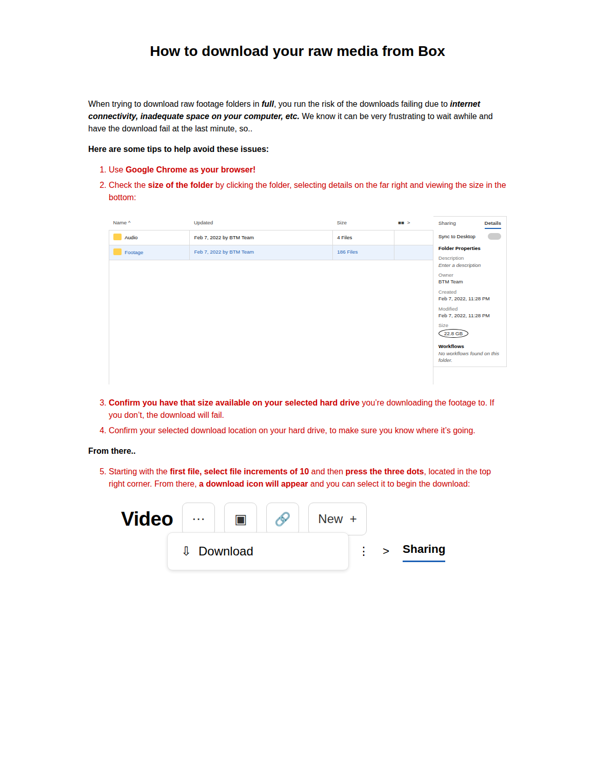How to download your raw media from Box
When trying to download raw footage folders in full, you run the risk of the downloads failing due to internet connectivity, inadequate space on your computer, etc. We know it can be very frustrating to wait awhile and have the download fail at the last minute, so..
Here are some tips to help avoid these issues:
Use Google Chrome as your browser!
Check the size of the folder by clicking the folder, selecting details on the far right and viewing the size in the bottom:
| Name ^ | Updated | Size | ■■ > |
| --- | --- | --- | --- |
| Audio | Feb 7, 2022 by BTM Team | 4 Files | |
| Footage | Feb 7, 2022 by BTM Team | 186 Files | |
Sharing Details
Sync to Desktop
Folder Properties
Description
Enter a description
Owner
BTM Team
Created
Feb 7, 2022, 11:28 PM
Modified
Feb 7, 2022, 11:28 PM
Size
22.8 GB
Workflows
No workflows found on this folder.
Confirm you have that size available on your selected hard drive you’re downloading the footage to. If you don’t, the download will fail.
Confirm your selected download location on your hard drive, to make sure you know where it’s going.
From there..
Starting with the first file, select file increments of 10 and then press the three dots, located in the top right corner. From there, a download icon will appear and you can select it to begin the download:
Video
⋯
▣
🔗
New +
⇩ Download
⋮ > Sharing